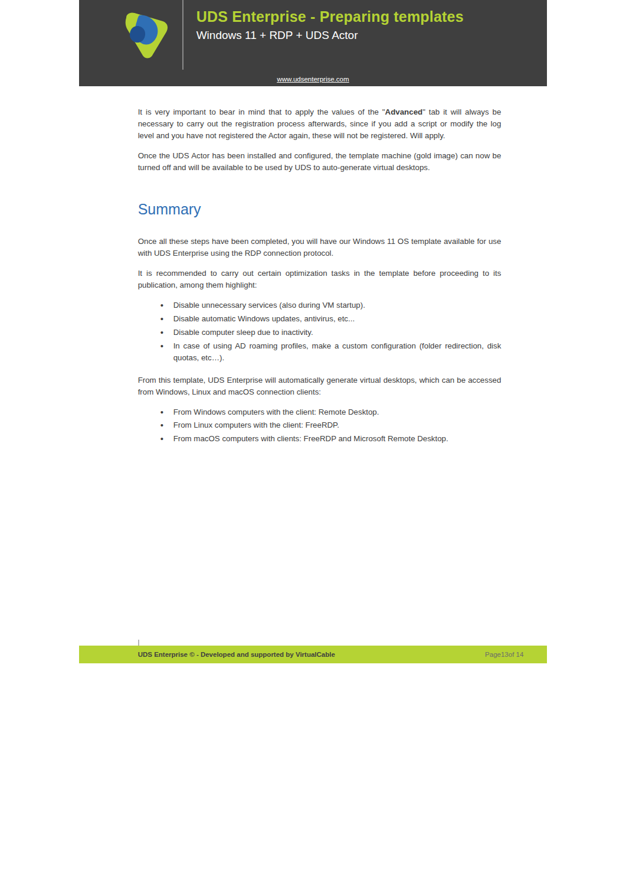UDS Enterprise - Preparing templates
Windows 11 + RDP + UDS Actor
www.udsenterprise.com
It is very important to bear in mind that to apply the values of the "Advanced" tab it will always be necessary to carry out the registration process afterwards, since if you add a script or modify the log level and you have not registered the Actor again, these will not be registered. Will apply.
Once the UDS Actor has been installed and configured, the template machine (gold image) can now be turned off and will be available to be used by UDS to auto-generate virtual desktops.
Summary
Once all these steps have been completed, you will have our Windows 11 OS template available for use with UDS Enterprise using the RDP connection protocol.
It is recommended to carry out certain optimization tasks in the template before proceeding to its publication, among them highlight:
Disable unnecessary services (also during VM startup).
Disable automatic Windows updates, antivirus, etc...
Disable computer sleep due to inactivity.
In case of using AD roaming profiles, make a custom configuration (folder redirection, disk quotas, etc…).
From this template, UDS Enterprise will automatically generate virtual desktops, which can be accessed from Windows, Linux and macOS connection clients:
From Windows computers with the client: Remote Desktop.
From Linux computers with the client: FreeRDP.
From macOS computers with clients: FreeRDP and Microsoft Remote Desktop.
UDS Enterprise © - Developed and supported by VirtualCable Page13of 14